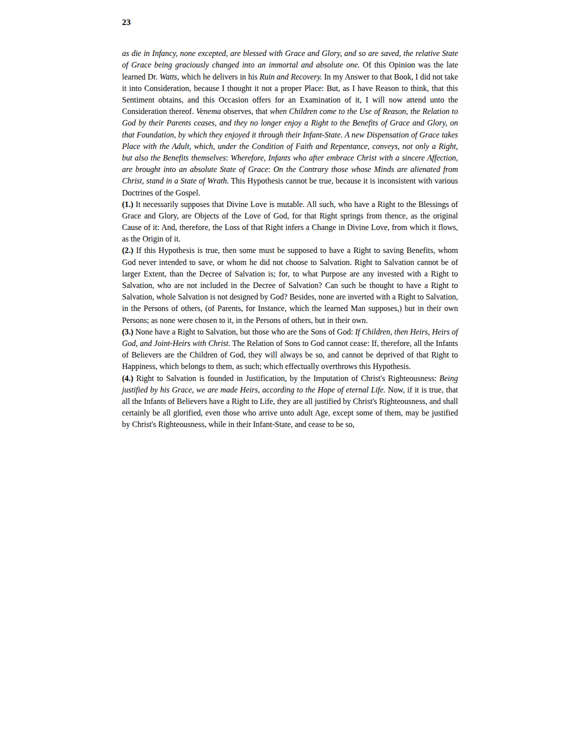23
as die in Infancy, none excepted, are blessed with Grace and Glory, and so are saved, the relative State of Grace being graciously changed into an immortal and absolute one. Of this Opinion was the late learned Dr. Watts, which he delivers in his Ruin and Recovery. In my Answer to that Book, I did not take it into Consideration, because I thought it not a proper Place: But, as I have Reason to think, that this Sentiment obtains, and this Occasion offers for an Examination of it, I will now attend unto the Consideration thereof. Venema observes, that when Children come to the Use of Reason, the Relation to God by their Parents ceases, and they no longer enjoy a Right to the Benefits of Grace and Glory, on that Foundation, by which they enjoyed it through their Infant-State. A new Dispensation of Grace takes Place with the Adult, which, under the Condition of Faith and Repentance, conveys, not only a Right, but also the Benefits themselves: Wherefore, Infants who after embrace Christ with a sincere Affection, are brought into an absolute State of Grace: On the Contrary those whose Minds are alienated from Christ, stand in a State of Wrath. This Hypothesis cannot be true, because it is inconsistent with various Doctrines of the Gospel.
(1.) It necessarily supposes that Divine Love is mutable. All such, who have a Right to the Blessings of Grace and Glory, are Objects of the Love of God, for that Right springs from thence, as the original Cause of it: And, therefore, the Loss of that Right infers a Change in Divine Love, from which it flows, as the Origin of it.
(2.) If this Hypothesis is true, then some must be supposed to have a Right to saving Benefits, whom God never intended to save, or whom he did not choose to Salvation. Right to Salvation cannot be of larger Extent, than the Decree of Salvation is; for, to what Purpose are any invested with a Right to Salvation, who are not included in the Decree of Salvation? Can such be thought to have a Right to Salvation, whole Salvation is not designed by God? Besides, none are inverted with a Right to Salvation, in the Persons of others, (of Parents, for Instance, which the learned Man supposes,) but in their own Persons; as none were chosen to it, in the Persons of others, but in their own.
(3.) None have a Right to Salvation, but those who are the Sons of God: If Children, then Heirs, Heirs of God, and Joint-Heirs with Christ. The Relation of Sons to God cannot cease: If, therefore, all the Infants of Believers are the Children of God, they will always be so, and cannot be deprived of that Right to Happiness, which belongs to them, as such; which effectually overthrows this Hypothesis.
(4.) Right to Salvation is founded in Justification, by the Imputation of Christ's Righteousness: Being justified by his Grace, we are made Heirs, according to the Hope of eternal Life. Now, if it is true, that all the Infants of Believers have a Right to Life, they are all justified by Christ's Righteousness, and shall certainly be all glorified, even those who arrive unto adult Age, except some of them, may be justified by Christ's Righteousness, while in their Infant-State, and cease to be so,